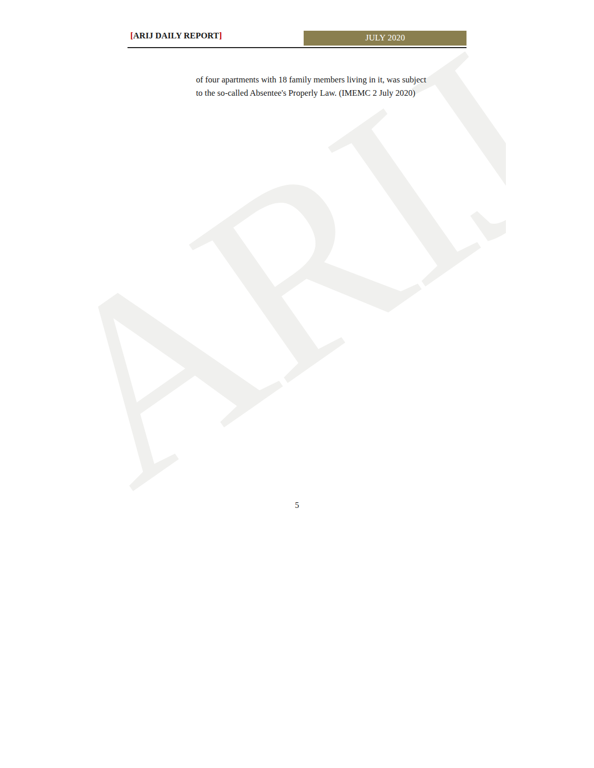ARIJ
[ARIJ DAILY REPORT]
JULY 2020
of four apartments with 18 family members living in it, was subject to the so-called Absentee's Properly Law. (IMEMC 2 July 2020)
5